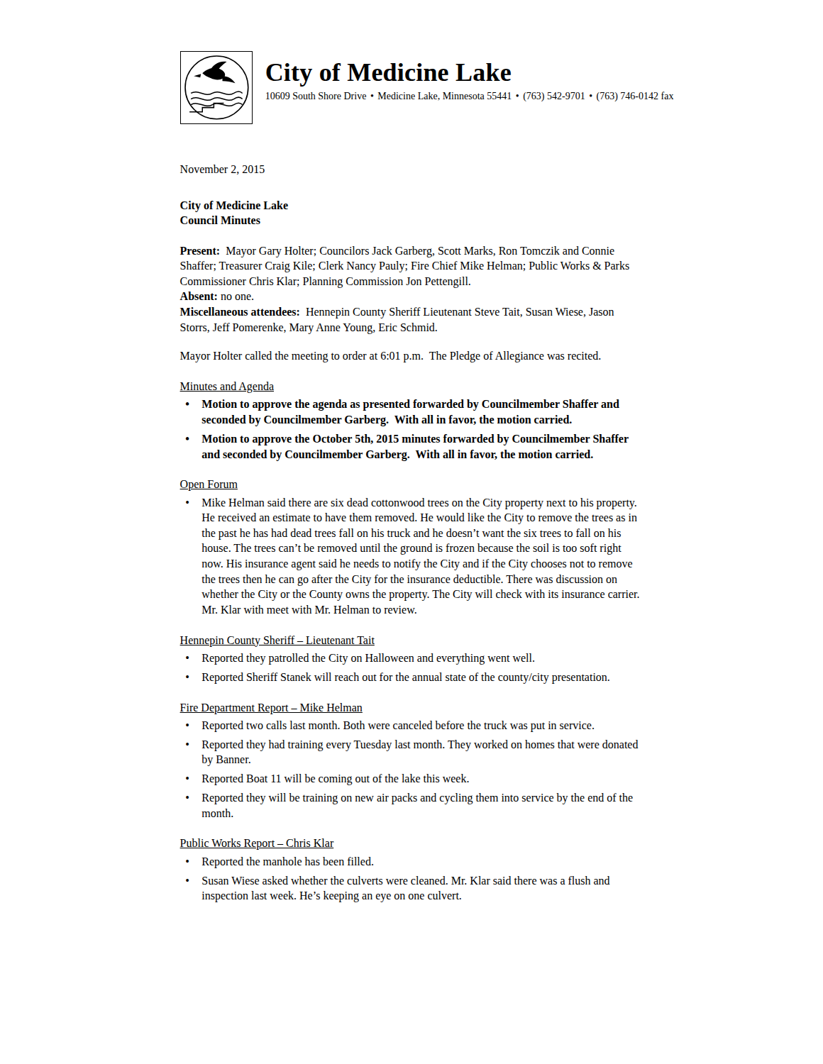City of Medicine Lake
10609 South Shore Drive • Medicine Lake, Minnesota 55441 • (763) 542-9701 • (763) 746-0142 fax
November 2, 2015
City of Medicine Lake
Council Minutes
Present: Mayor Gary Holter; Councilors Jack Garberg, Scott Marks, Ron Tomczik and Connie Shaffer; Treasurer Craig Kile; Clerk Nancy Pauly; Fire Chief Mike Helman; Public Works & Parks Commissioner Chris Klar; Planning Commission Jon Pettengill.
Absent: no one.
Miscellaneous attendees: Hennepin County Sheriff Lieutenant Steve Tait, Susan Wiese, Jason Storrs, Jeff Pomerenke, Mary Anne Young, Eric Schmid.
Mayor Holter called the meeting to order at 6:01 p.m. The Pledge of Allegiance was recited.
Minutes and Agenda
Motion to approve the agenda as presented forwarded by Councilmember Shaffer and seconded by Councilmember Garberg. With all in favor, the motion carried.
Motion to approve the October 5th, 2015 minutes forwarded by Councilmember Shaffer and seconded by Councilmember Garberg. With all in favor, the motion carried.
Open Forum
Mike Helman said there are six dead cottonwood trees on the City property next to his property. He received an estimate to have them removed. He would like the City to remove the trees as in the past he has had dead trees fall on his truck and he doesn’t want the six trees to fall on his house. The trees can’t be removed until the ground is frozen because the soil is too soft right now. His insurance agent said he needs to notify the City and if the City chooses not to remove the trees then he can go after the City for the insurance deductible. There was discussion on whether the City or the County owns the property. The City will check with its insurance carrier. Mr. Klar with meet with Mr. Helman to review.
Hennepin County Sheriff – Lieutenant Tait
Reported they patrolled the City on Halloween and everything went well.
Reported Sheriff Stanek will reach out for the annual state of the county/city presentation.
Fire Department Report – Mike Helman
Reported two calls last month. Both were canceled before the truck was put in service.
Reported they had training every Tuesday last month. They worked on homes that were donated by Banner.
Reported Boat 11 will be coming out of the lake this week.
Reported they will be training on new air packs and cycling them into service by the end of the month.
Public Works Report – Chris Klar
Reported the manhole has been filled.
Susan Wiese asked whether the culverts were cleaned. Mr. Klar said there was a flush and inspection last week. He’s keeping an eye on one culvert.